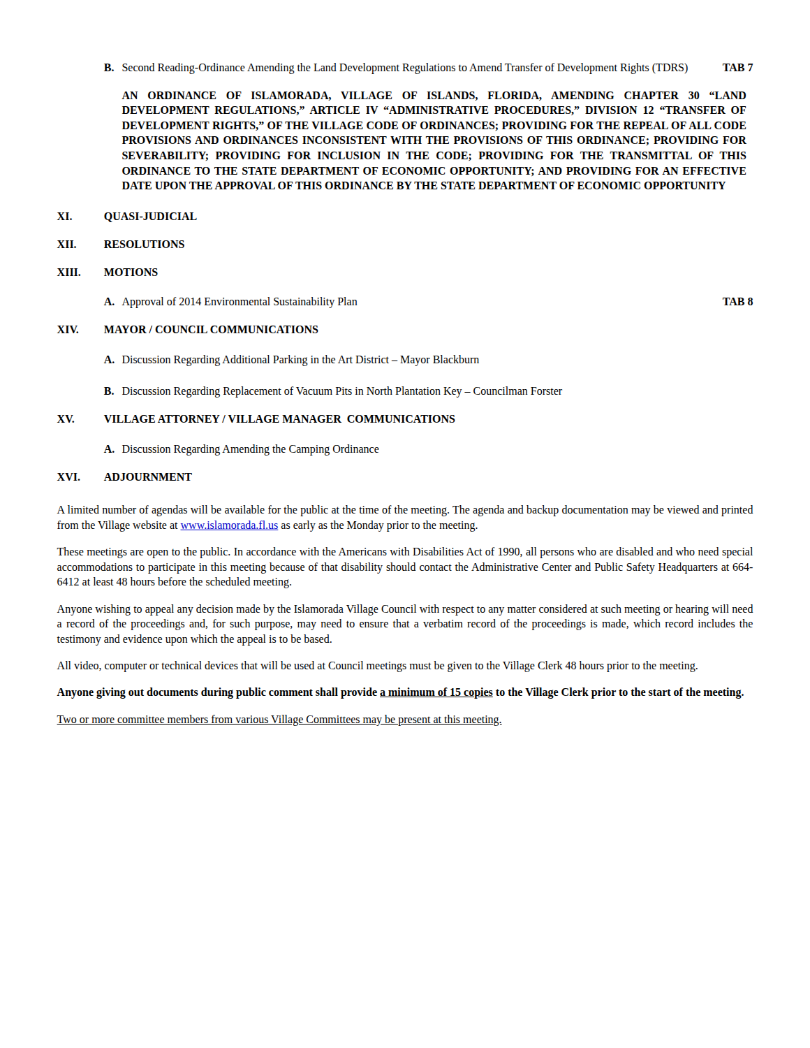B.
Second Reading-Ordinance Amending the Land Development Regulations to Amend Transfer of Development Rights (TDRS)
TAB 7
AN ORDINANCE OF ISLAMORADA, VILLAGE OF ISLANDS, FLORIDA, AMENDING CHAPTER 30 “LAND DEVELOPMENT REGULATIONS,” ARTICLE IV “ADMINISTRATIVE PROCEDURES,” DIVISION 12 “TRANSFER OF DEVELOPMENT RIGHTS,” OF THE VILLAGE CODE OF ORDINANCES; PROVIDING FOR THE REPEAL OF ALL CODE PROVISIONS AND ORDINANCES INCONSISTENT WITH THE PROVISIONS OF THIS ORDINANCE; PROVIDING FOR SEVERABILITY; PROVIDING FOR INCLUSION IN THE CODE; PROVIDING FOR THE TRANSMITTAL OF THIS ORDINANCE TO THE STATE DEPARTMENT OF ECONOMIC OPPORTUNITY; AND PROVIDING FOR AN EFFECTIVE DATE UPON THE APPROVAL OF THIS ORDINANCE BY THE STATE DEPARTMENT OF ECONOMIC OPPORTUNITY
XI.
QUASI-JUDICIAL
XII.
RESOLUTIONS
XIII.
MOTIONS
A.
Approval of 2014 Environmental Sustainability Plan
TAB 8
XIV.
MAYOR / COUNCIL COMMUNICATIONS
A.
Discussion Regarding Additional Parking in the Art District – Mayor Blackburn
B.
Discussion Regarding Replacement of Vacuum Pits in North Plantation Key – Councilman Forster
XV.
VILLAGE ATTORNEY / VILLAGE MANAGER COMMUNICATIONS
A.
Discussion Regarding Amending the Camping Ordinance
XVI.
ADJOURNMENT
A limited number of agendas will be available for the public at the time of the meeting. The agenda and backup documentation may be viewed and printed from the Village website at www.islamorada.fl.us as early as the Monday prior to the meeting.
These meetings are open to the public. In accordance with the Americans with Disabilities Act of 1990, all persons who are disabled and who need special accommodations to participate in this meeting because of that disability should contact the Administrative Center and Public Safety Headquarters at 664-6412 at least 48 hours before the scheduled meeting.
Anyone wishing to appeal any decision made by the Islamorada Village Council with respect to any matter considered at such meeting or hearing will need a record of the proceedings and, for such purpose, may need to ensure that a verbatim record of the proceedings is made, which record includes the testimony and evidence upon which the appeal is to be based.
All video, computer or technical devices that will be used at Council meetings must be given to the Village Clerk 48 hours prior to the meeting.
Anyone giving out documents during public comment shall provide a minimum of 15 copies to the Village Clerk prior to the start of the meeting.
Two or more committee members from various Village Committees may be present at this meeting.